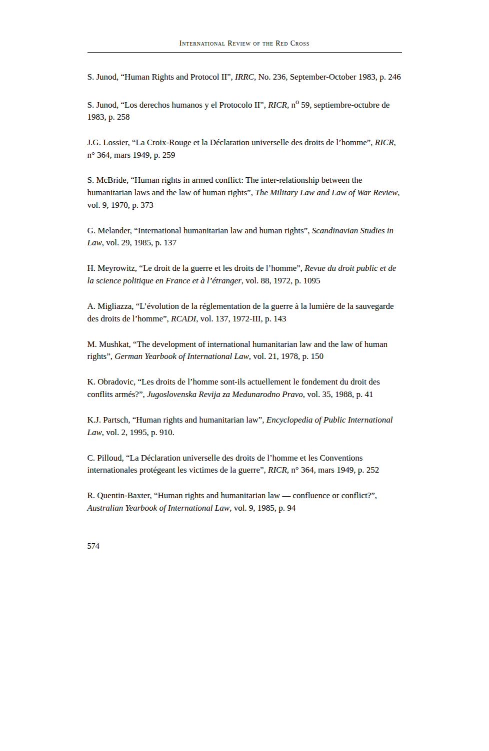International Review of the Red Cross
S. Junod, “Human Rights and Protocol II”, IRRC, No. 236, September-October 1983, p. 246
S. Junod, “Los derechos humanos y el Protocolo II”, RICR, no 59, septiembre-octubre de 1983, p. 258
J.G. Lossier, “La Croix-Rouge et la Déclaration universelle des droits de l’homme”, RICR, n° 364, mars 1949, p. 259
S. McBride, “Human rights in armed conflict: The inter-relationship between the humanitarian laws and the law of human rights”, The Military Law and Law of War Review, vol. 9, 1970, p. 373
G. Melander, “International humanitarian law and human rights”, Scandinavian Studies in Law, vol. 29, 1985, p. 137
H. Meyrowitz, “Le droit de la guerre et les droits de l’homme”, Revue du droit public et de la science politique en France et à l’étranger, vol. 88, 1972, p. 1095
A. Migliazza, “L’évolution de la réglementation de la guerre à la lumière de la sauvegarde des droits de l’homme”, RCADI, vol. 137, 1972-III, p. 143
M. Mushkat, “The development of international humanitarian law and the law of human rights”, German Yearbook of International Law, vol. 21, 1978, p. 150
K. Obradovic, “Les droits de l’homme sont-ils actuellement le fondement du droit des conflits armés?”, Jugoslovenska Revija za Medunarodno Pravo, vol. 35, 1988, p. 41
K.J. Partsch, “Human rights and humanitarian law”, Encyclopedia of Public International Law, vol. 2, 1995, p. 910.
C. Pilloud, “La Déclaration universelle des droits de l’homme et les Conventions internationales protégeant les victimes de la guerre”, RICR, n° 364, mars 1949, p. 252
R. Quentin-Baxter, “Human rights and humanitarian law — confluence or conflict?”, Australian Yearbook of International Law, vol. 9, 1985, p. 94
574